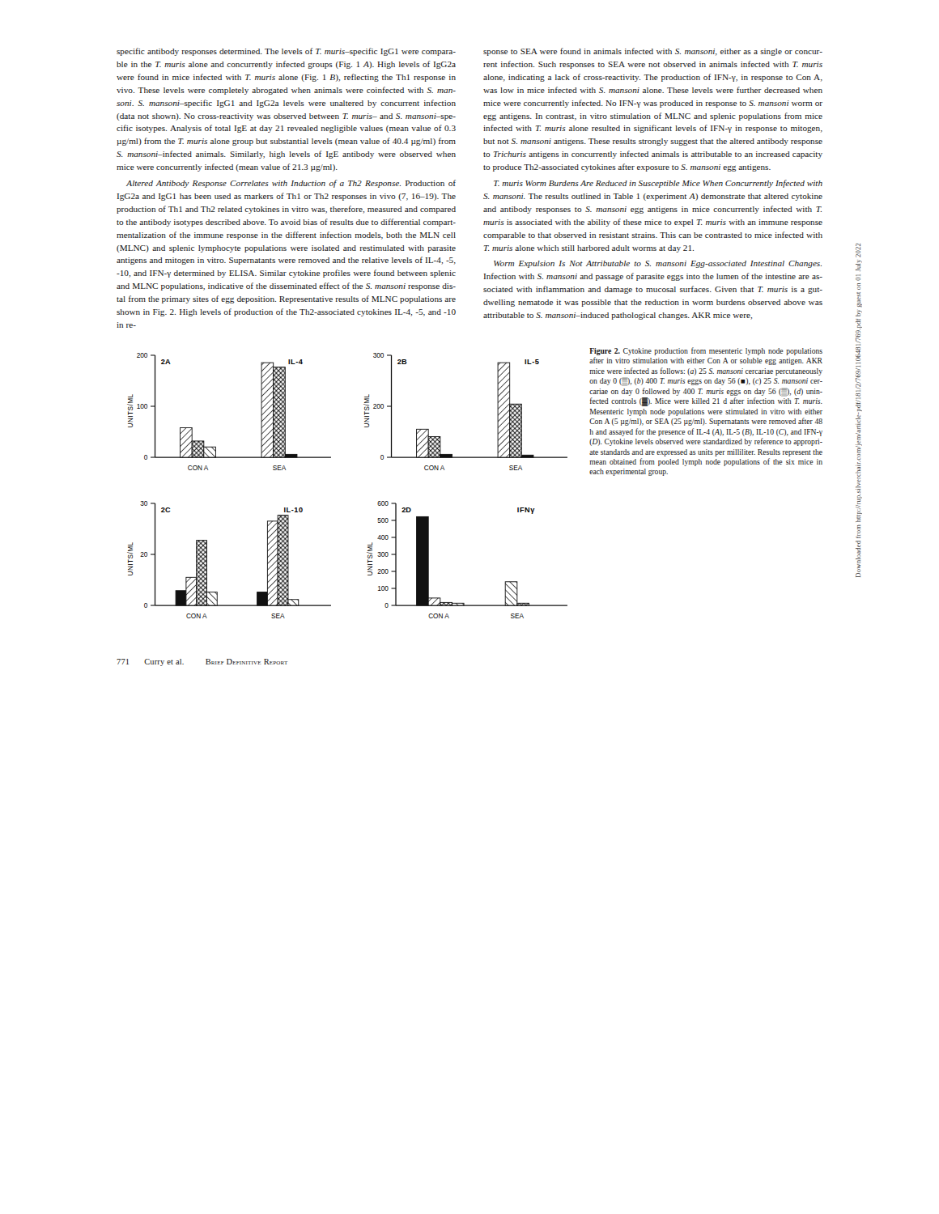Downloaded from http://rup.silverchair.com/jem/article-pdf/181/2/769/1106481/769.pdf by guest on 01 July 2022
specific antibody responses determined. The levels of T. muris–specific IgG1 were comparable in the T. muris alone and concurrently infected groups (Fig. 1 A). High levels of IgG2a were found in mice infected with T. muris alone (Fig. 1 B), reflecting the Th1 response in vivo. These levels were completely abrogated when animals were coinfected with S. mansoni. S. mansoni–specific IgG1 and IgG2a levels were unaltered by concurrent infection (data not shown). No cross-reactivity was observed between T. muris– and S. mansoni–specific isotypes. Analysis of total IgE at day 21 revealed negligible values (mean value of 0.3 µg/ml) from the T. muris alone group but substantial levels (mean value of 40.4 µg/ml) from S. mansoni–infected animals. Similarly, high levels of IgE antibody were observed when mice were concurrently infected (mean value of 21.3 µg/ml).
Altered Antibody Response Correlates with Induction of a Th2 Response. Production of IgG2a and IgG1 has been used as markers of Th1 or Th2 responses in vivo (7, 16–19). The production of Th1 and Th2 related cytokines in vitro was, therefore, measured and compared to the antibody isotypes described above. To avoid bias of results due to differential compartmentalization of the immune response in the different infection models, both the MLN cell (MLNC) and splenic lymphocyte populations were isolated and restimulated with parasite antigens and mitogen in vitro. Supernatants were removed and the relative levels of IL-4, -5, -10, and IFN-γ determined by ELISA. Similar cytokine profiles were found between splenic and MLNC populations, indicative of the disseminated effect of the S. mansoni response distal from the primary sites of egg deposition. Representative results of MLNC populations are shown in Fig. 2. High levels of production of the Th2-associated cytokines IL-4, -5, and -10 in re-
sponse to SEA were found in animals infected with S. mansoni, either as a single or concurrent infection. Such responses to SEA were not observed in animals infected with T. muris alone, indicating a lack of cross-reactivity. The production of IFN-γ, in response to Con A, was low in mice infected with S. mansoni alone. These levels were further decreased when mice were concurrently infected. No IFN-γ was produced in response to S. mansoni worm or egg antigens. In contrast, in vitro stimulation of MLNC and splenic populations from mice infected with T. muris alone resulted in significant levels of IFN-γ in response to mitogen, but not S. mansoni antigens. These results strongly suggest that the altered antibody response to Trichuris antigens in concurrently infected animals is attributable to an increased capacity to produce Th2-associated cytokines after exposure to S. mansoni egg antigens.
T. muris Worm Burdens Are Reduced in Susceptible Mice When Concurrently Infected with S. mansoni. The results outlined in Table 1 (experiment A) demonstrate that altered cytokine and antibody responses to S. mansoni egg antigens in mice concurrently infected with T. muris is associated with the ability of these mice to expel T. muris with an immune response comparable to that observed in resistant strains. This can be contrasted to mice infected with T. muris alone which still harbored adult worms at day 21.
Worm Expulsion Is Not Attributable to S. mansoni Egg-associated Intestinal Changes. Infection with S. mansoni and passage of parasite eggs into the lumen of the intestine are associated with inflammation and damage to mucosal surfaces. Given that T. muris is a gut-dwelling nematode it was possible that the reduction in worm burdens observed above was attributable to S. mansoni–induced pathological changes. AKR mice were,
0 100 200 UNITS/ML 2A IL-4 CON A SEA
0 200 300 UNITS/ML 2B IL-5 CON A SEA
0 20 30 UNITS/ML 2C IL-10 CON A SEA
0 100 200 300 400 500 600 UNITS/ML 2D IFNγ CON A SEA
Figure 2. Cytokine production from mesenteric lymph node populations after in vitro stimulation with either Con A or soluble egg antigen. AKR mice were infected as follows: (a) 25 S. mansoni cercariae percutaneously on day 0 (▒), (b) 400 T. muris eggs on day 56 (■), (c) 25 S. mansoni cercariae on day 0 followed by 400 T. muris eggs on day 56 (▒), (d) uninfected controls (▓). Mice were killed 21 d after infection with T. muris. Mesenteric lymph node populations were stimulated in vitro with either Con A (5 µg/ml), or SEA (25 µg/ml). Supernatants were removed after 48 h and assayed for the presence of IL-4 (A), IL-5 (B), IL-10 (C), and IFN-γ (D). Cytokine levels observed were standardized by reference to appropriate standards and are expressed as units per milliliter. Results represent the mean obtained from pooled lymph node populations of the six mice in each experimental group.
771 Curry et al. Brief Definitive Report